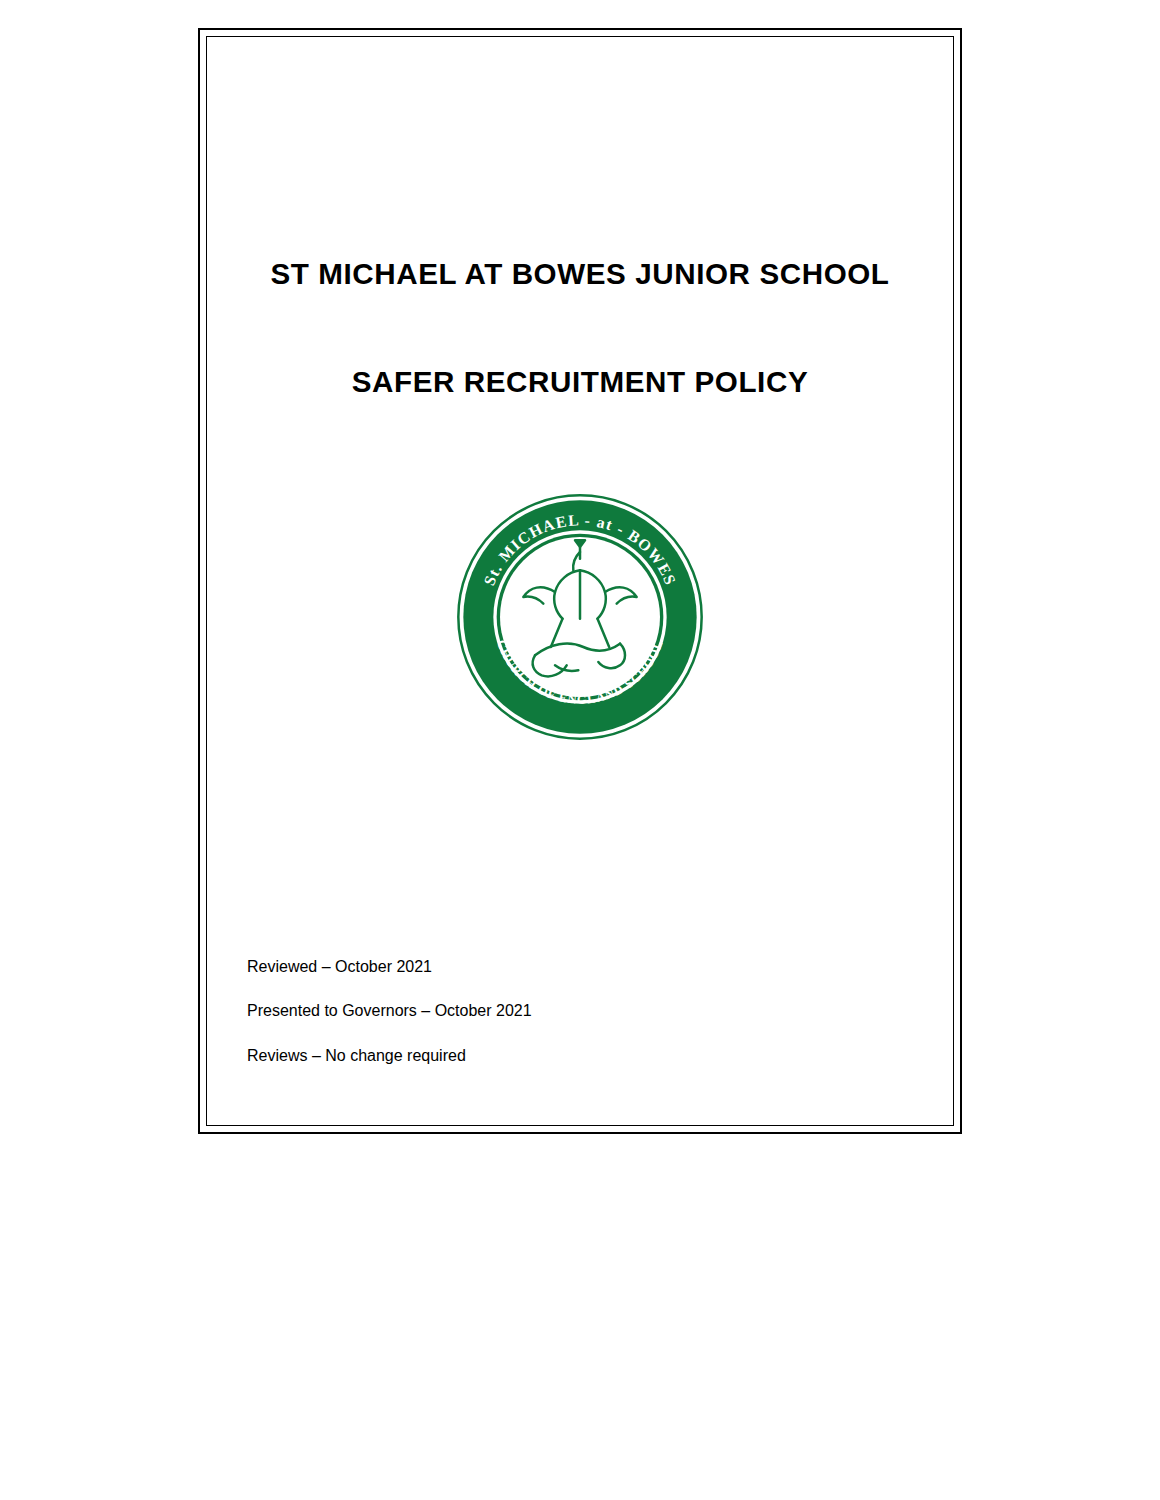ST MICHAEL AT BOWES JUNIOR SCHOOL
SAFER RECRUITMENT POLICY
St Michael at Bowes Church of England School crest Circular green crest showing the Archangel Michael standing over a dragon, encircled by the words "St Michael - at - Bowes" and "Church of England School". St. MICHAEL - at - BOWES CHURCH OF ENGLAND SCHOOL
Reviewed – October 2021
Presented to Governors – October 2021
Reviews – No change required